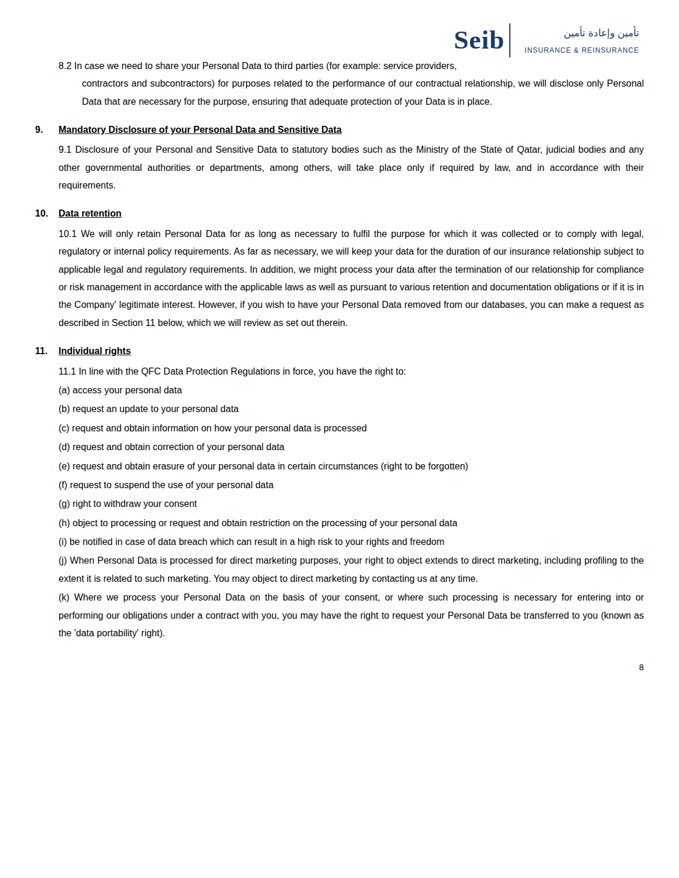| Seib | | تأمين وإعادة تأمين INSURANCE & REINSURANCE |
8.2 In case we need to share your Personal Data to third parties (for example: service providers,
contractors and subcontractors) for purposes related to the performance of our contractual relationship, we will disclose only Personal Data that are necessary for the purpose, ensuring that adequate protection of your Data is in place.
9.
Mandatory Disclosure of your Personal Data and Sensitive Data
9.1 Disclosure of your Personal and Sensitive Data to statutory bodies such as the Ministry of the State of Qatar, judicial bodies and any other governmental authorities or departments, among others, will take place only if required by law, and in accordance with their requirements.
10.
Data retention
10.1 We will only retain Personal Data for as long as necessary to fulfil the purpose for which it was collected or to comply with legal, regulatory or internal policy requirements. As far as necessary, we will keep your data for the duration of our insurance relationship subject to applicable legal and regulatory requirements. In addition, we might process your data after the termination of our relationship for compliance or risk management in accordance with the applicable laws as well as pursuant to various retention and documentation obligations or if it is in the Company' legitimate interest. However, if you wish to have your Personal Data removed from our databases, you can make a request as described in Section 11 below, which we will review as set out therein.
11.
Individual rights
11.1 In line with the QFC Data Protection Regulations in force, you have the right to:
(a) access your personal data
(b) request an update to your personal data
(c) request and obtain information on how your personal data is processed
(d) request and obtain correction of your personal data
(e) request and obtain erasure of your personal data in certain circumstances (right to be forgotten)
(f) request to suspend the use of your personal data
(g) right to withdraw your consent
(h) object to processing or request and obtain restriction on the processing of your personal data
(i) be notified in case of data breach which can result in a high risk to your rights and freedom
(j) When Personal Data is processed for direct marketing purposes, your right to object extends to direct marketing, including profiling to the extent it is related to such marketing. You may object to direct marketing by contacting us at any time.
(k) Where we process your Personal Data on the basis of your consent, or where such processing is necessary for entering into or performing our obligations under a contract with you, you may have the right to request your Personal Data be transferred to you (known as the 'data portability' right).
8